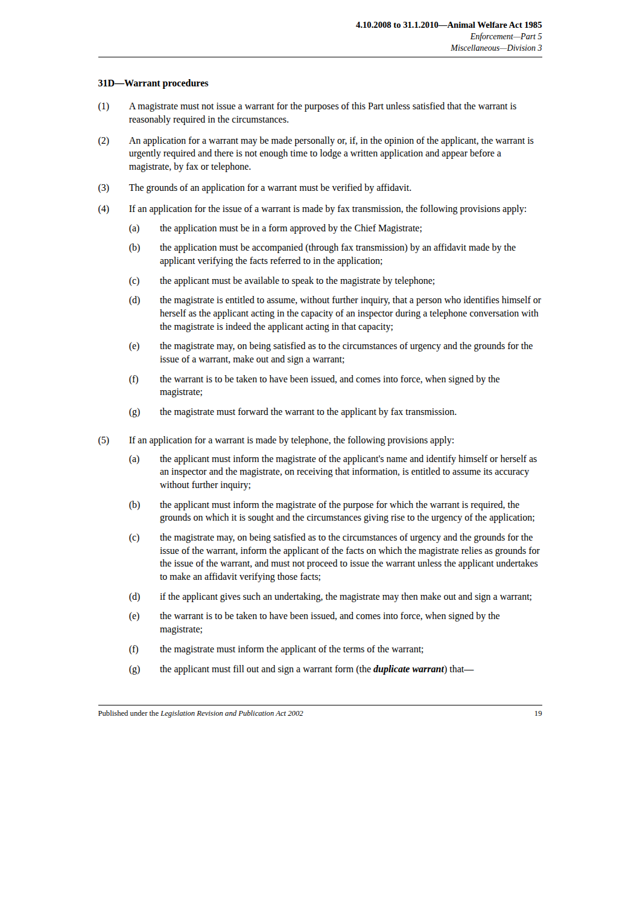4.10.2008 to 31.1.2010—Animal Welfare Act 1985
Enforcement—Part 5
Miscellaneous—Division 3
31D—Warrant procedures
(1)
A magistrate must not issue a warrant for the purposes of this Part unless satisfied that the warrant is reasonably required in the circumstances.
(2)
An application for a warrant may be made personally or, if, in the opinion of the applicant, the warrant is urgently required and there is not enough time to lodge a written application and appear before a magistrate, by fax or telephone.
(3)
The grounds of an application for a warrant must be verified by affidavit.
(4)
If an application for the issue of a warrant is made by fax transmission, the following provisions apply:
(a)
the application must be in a form approved by the Chief Magistrate;
(b)
the application must be accompanied (through fax transmission) by an affidavit made by the applicant verifying the facts referred to in the application;
(c)
the applicant must be available to speak to the magistrate by telephone;
(d)
the magistrate is entitled to assume, without further inquiry, that a person who identifies himself or herself as the applicant acting in the capacity of an inspector during a telephone conversation with the magistrate is indeed the applicant acting in that capacity;
(e)
the magistrate may, on being satisfied as to the circumstances of urgency and the grounds for the issue of a warrant, make out and sign a warrant;
(f)
the warrant is to be taken to have been issued, and comes into force, when signed by the magistrate;
(g)
the magistrate must forward the warrant to the applicant by fax transmission.
(5)
If an application for a warrant is made by telephone, the following provisions apply:
(a)
the applicant must inform the magistrate of the applicant's name and identify himself or herself as an inspector and the magistrate, on receiving that information, is entitled to assume its accuracy without further inquiry;
(b)
the applicant must inform the magistrate of the purpose for which the warrant is required, the grounds on which it is sought and the circumstances giving rise to the urgency of the application;
(c)
the magistrate may, on being satisfied as to the circumstances of urgency and the grounds for the issue of the warrant, inform the applicant of the facts on which the magistrate relies as grounds for the issue of the warrant, and must not proceed to issue the warrant unless the applicant undertakes to make an affidavit verifying those facts;
(d)
if the applicant gives such an undertaking, the magistrate may then make out and sign a warrant;
(e)
the warrant is to be taken to have been issued, and comes into force, when signed by the magistrate;
(f)
the magistrate must inform the applicant of the terms of the warrant;
(g)
the applicant must fill out and sign a warrant form (the duplicate warrant) that—
Published under the Legislation Revision and Publication Act 2002 19